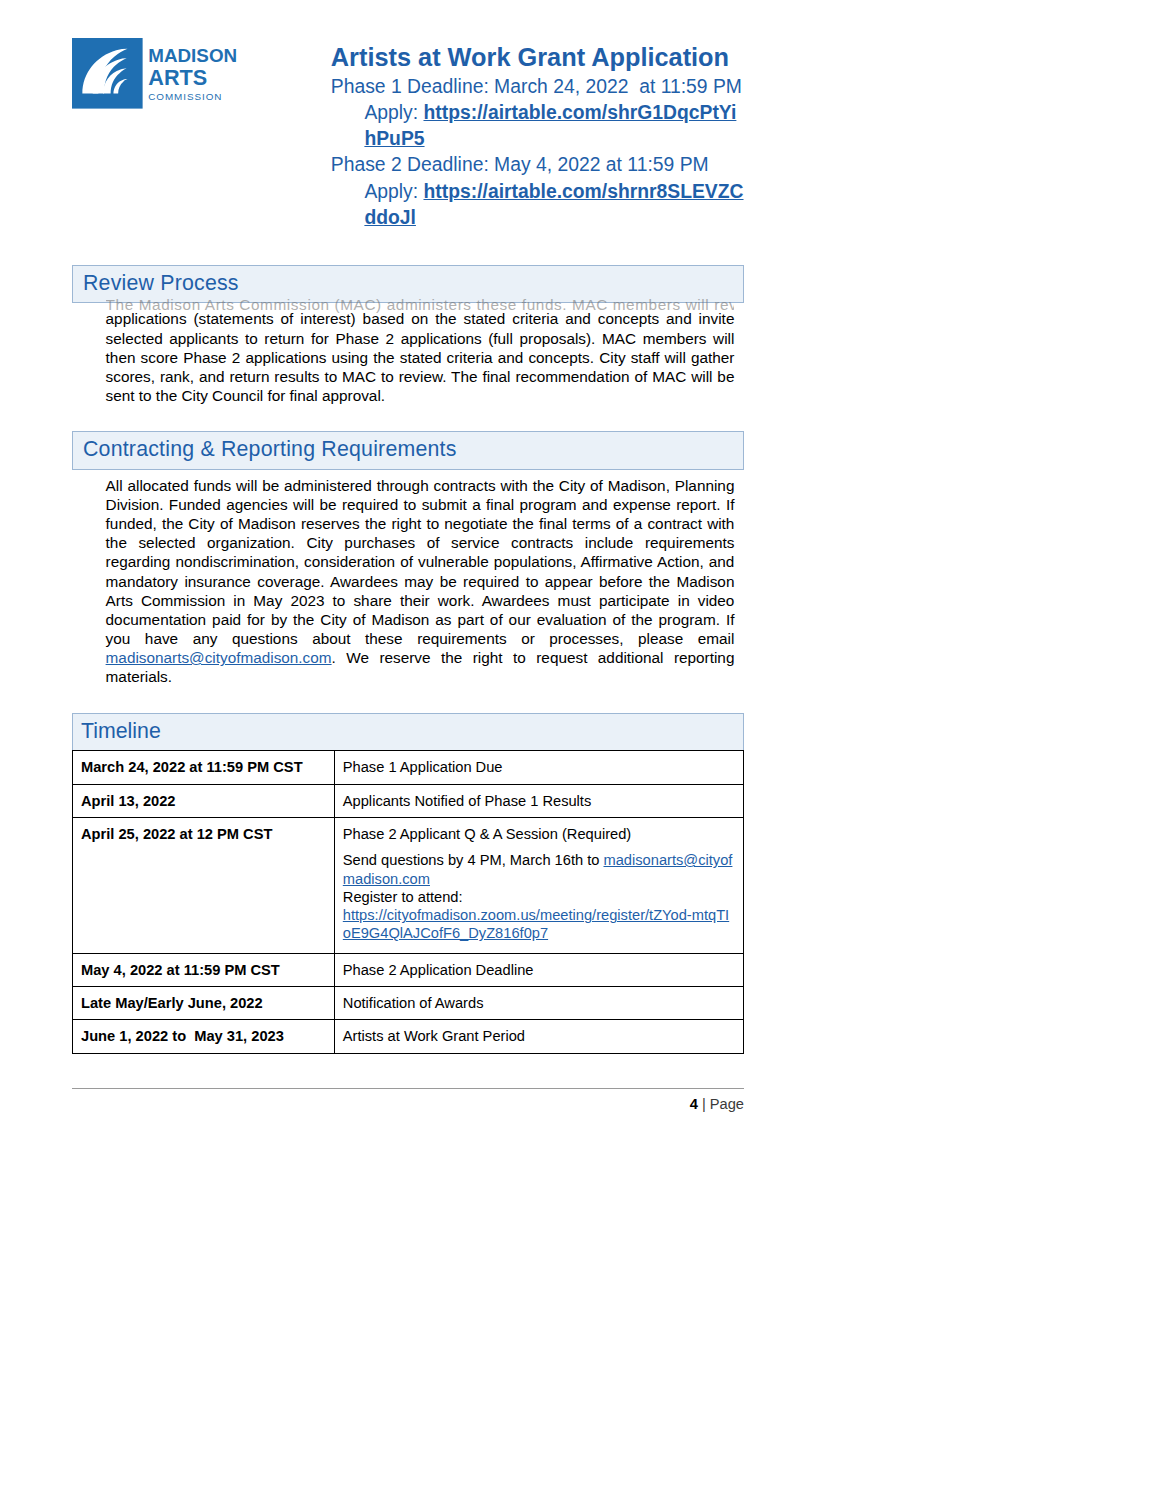MADISON ARTS COMMISSION
Artists at Work Grant Application
Phase 1 Deadline: March 24, 2022 at 11:59 PM
Apply: https://airtable.com/shrG1DqcPtYihPuP5
Phase 2 Deadline: May 4, 2022 at 11:59 PM
Apply: https://airtable.com/shrnr8SLEVZCddoJl
Review Process
The Madison Arts Commission (MAC) administers these funds. MAC members will review Phase 1
applications (statements of interest) based on the stated criteria and concepts and invite selected applicants to return for Phase 2 applications (full proposals). MAC members will then score Phase 2 applications using the stated criteria and concepts. City staff will gather scores, rank, and return results to MAC to review. The final recommendation of MAC will be sent to the City Council for final approval.
Contracting & Reporting Requirements
All allocated funds will be administered through contracts with the City of Madison, Planning Division. Funded agencies will be required to submit a final program and expense report. If funded, the City of Madison reserves the right to negotiate the final terms of a contract with the selected organization. City purchases of service contracts include requirements regarding nondiscrimination, consideration of vulnerable populations, Affirmative Action, and mandatory insurance coverage. Awardees may be required to appear before the Madison Arts Commission in May 2023 to share their work. Awardees must participate in video documentation paid for by the City of Madison as part of our evaluation of the program. If you have any questions about these requirements or processes, please email madisonarts@cityofmadison.com. We reserve the right to request additional reporting materials.
Timeline
| March 24, 2022 at 11:59 PM CST | Phase 1 Application Due |
| April 13, 2022 | Applicants Notified of Phase 1 Results |
| April 25, 2022 at 12 PM CST | Phase 2 Applicant Q & A Session (Required) Send questions by 4 PM, March 16th to madisonarts@cityofmadison.com Register to attend: https://cityofmadison.zoom.us/meeting/register/tZYod-mtqTIoE9G4QlAJCofF6_DyZ816f0p7 |
| May 4, 2022 at 11:59 PM CST | Phase 2 Application Deadline |
| Late May/Early June, 2022 | Notification of Awards |
| June 1, 2022 to May 31, 2023 | Artists at Work Grant Period |
4 | Page